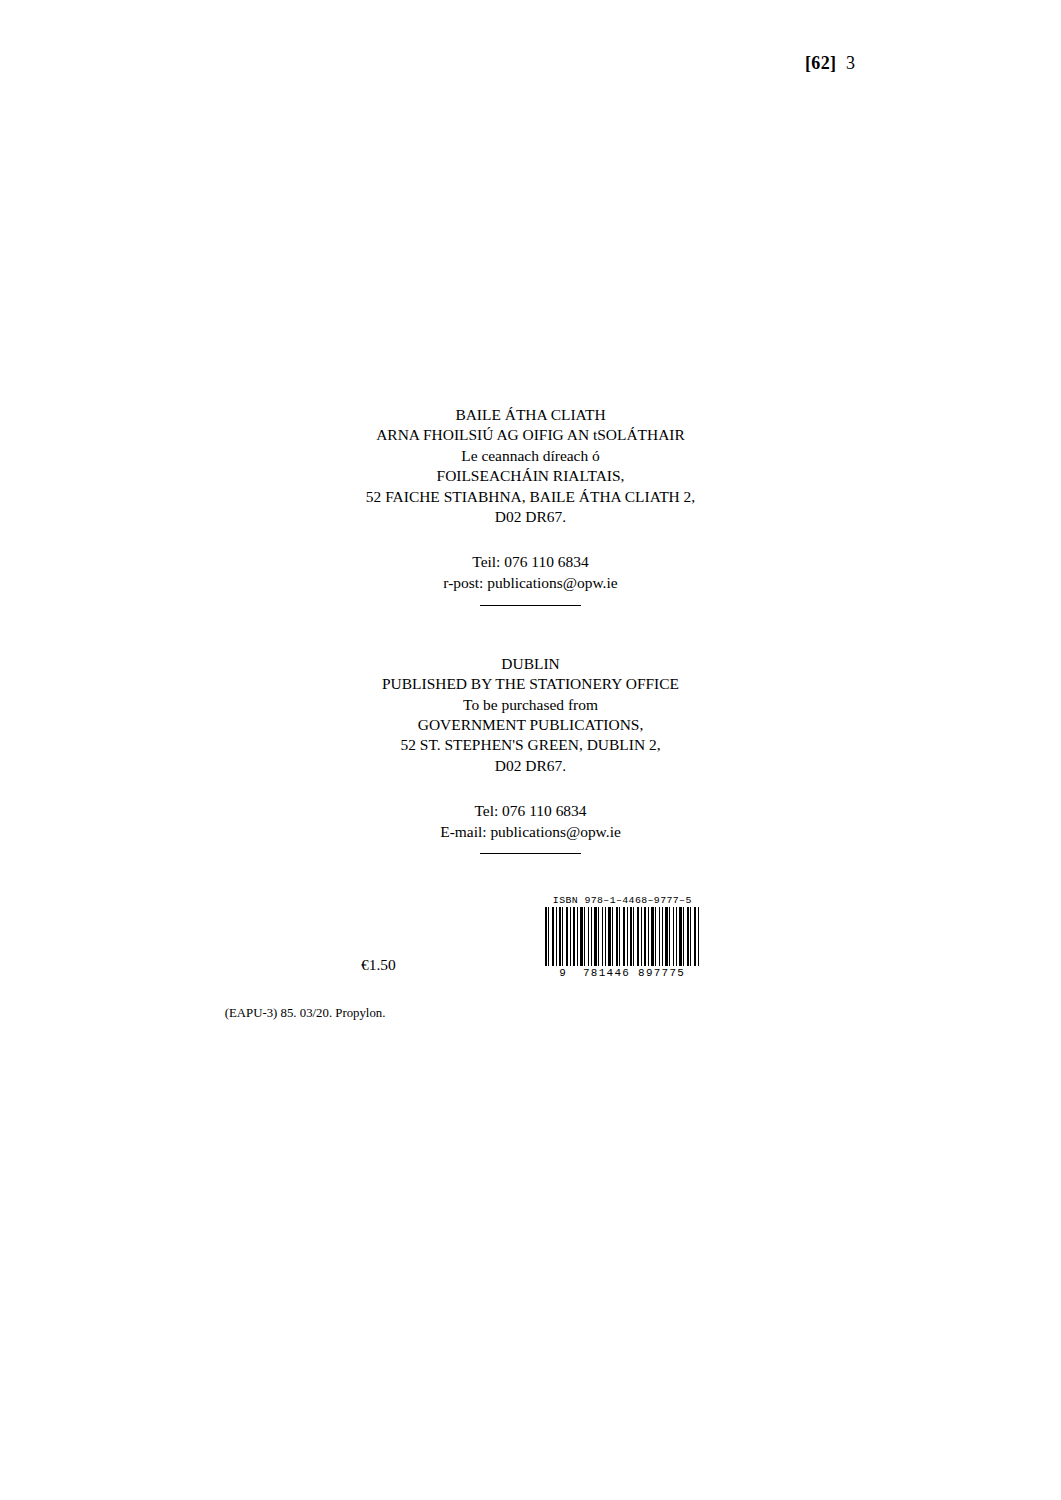[62] 3
BAILE ÁTHA CLIATH
ARNA FHOILSIÚ AG OIFIG AN tSOLÁTHAIR
Le ceannach díreach ó
FOILSEACHÁIN RIALTAIS,
52 FAICHE STIABHNA, BAILE ÁTHA CLIATH 2,
D02 DR67.
Teil: 076 110 6834
r-post: publications@opw.ie
DUBLIN
PUBLISHED BY THE STATIONERY OFFICE
To be purchased from
GOVERNMENT PUBLICATIONS,
52 ST. STEPHEN'S GREEN, DUBLIN 2,
D02 DR67.
Tel: 076 110 6834
E-mail: publications@opw.ie
€1.50
ISBN 978–1–4468–9777–5
9  781446 897775
(EAPU-3) 85. 03/20. Propylon.